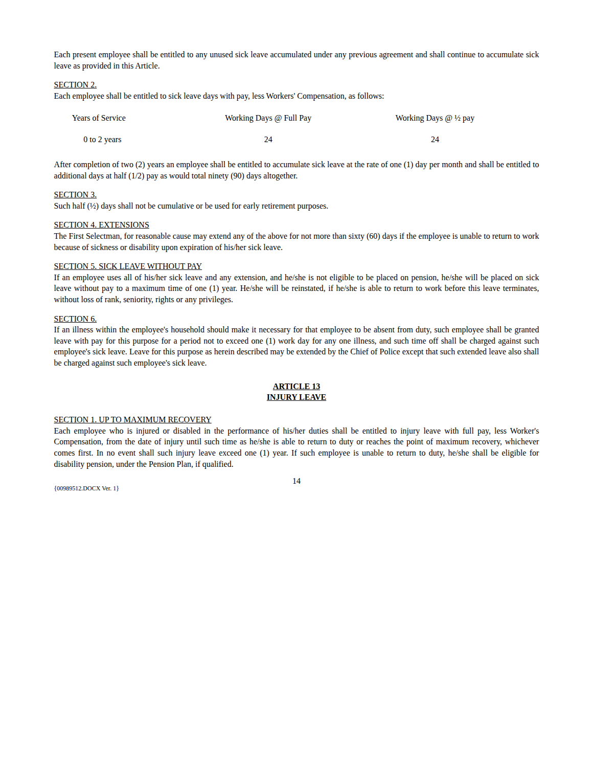Each present employee shall be entitled to any unused sick leave accumulated under any previous agreement and shall continue to accumulate sick leave as provided in this Article.
SECTION 2.
Each employee shall be entitled to sick leave days with pay, less Workers' Compensation, as follows:
| Years of Service | Working Days @ Full Pay | Working Days @ ½ pay |
| --- | --- | --- |
| 0 to 2 years | 24 | 24 |
After completion of two (2) years an employee shall be entitled to accumulate sick leave at the rate of one (1) day per month and shall be entitled to additional days at half (1/2) pay as would total ninety (90) days altogether.
SECTION 3.
Such half (½) days shall not be cumulative or be used for early retirement purposes.
SECTION 4. EXTENSIONS
The First Selectman, for reasonable cause may extend any of the above for not more than sixty (60) days if the employee is unable to return to work because of sickness or disability upon expiration of his/her sick leave.
SECTION 5. SICK LEAVE WITHOUT PAY
If an employee uses all of his/her sick leave and any extension, and he/she is not eligible to be placed on pension, he/she will be placed on sick leave without pay to a maximum time of one (1) year. He/she will be reinstated, if he/she is able to return to work before this leave terminates, without loss of rank, seniority, rights or any privileges.
SECTION 6.
If an illness within the employee's household should make it necessary for that employee to be absent from duty, such employee shall be granted leave with pay for this purpose for a period not to exceed one (1) work day for any one illness, and such time off shall be charged against such employee's sick leave. Leave for this purpose as herein described may be extended by the Chief of Police except that such extended leave also shall be charged against such employee's sick leave.
ARTICLE 13 INJURY LEAVE
SECTION 1. UP TO MAXIMUM RECOVERY
Each employee who is injured or disabled in the performance of his/her duties shall be entitled to injury leave with full pay, less Worker's Compensation, from the date of injury until such time as he/she is able to return to duty or reaches the point of maximum recovery, whichever comes first. In no event shall such injury leave exceed one (1) year. If such employee is unable to return to duty, he/she shall be eligible for disability pension, under the Pension Plan, if qualified.
14
{00989512.DOCX Ver. 1}